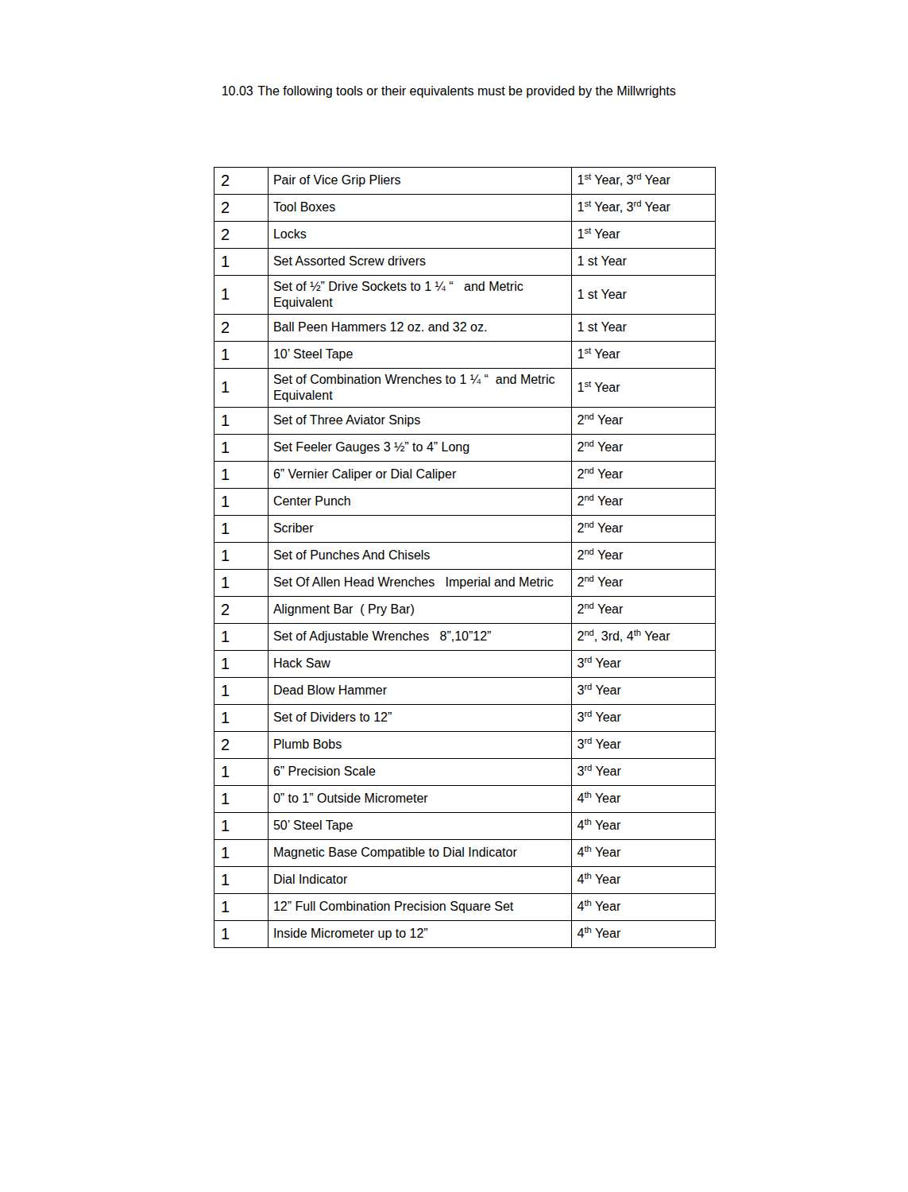10.03 The following tools or their equivalents must be provided by the Millwrights
| 2 | Pair of Vice Grip Pliers | 1 st Year, 3 rd Year |
| 2 | Tool Boxes | 1 st Year, 3 rd Year |
| 2 | Locks | 1 st Year |
| 1 | Set Assorted Screw drivers | 1 st Year |
| 1 | Set of ½” Drive Sockets to 1 ¼ “ and Metric Equivalent | 1 st Year |
| 2 | Ball Peen Hammers 12 oz. and 32 oz. | 1 st Year |
| 1 | 10’ Steel Tape | 1 st Year |
| 1 | Set of Combination Wrenches to 1 ¼ “ and Metric Equivalent | 1 st Year |
| 1 | Set of Three Aviator Snips | 2 nd Year |
| 1 | Set Feeler Gauges 3 ½” to 4” Long | 2 nd Year |
| 1 | 6” Vernier Caliper or Dial Caliper | 2 nd Year |
| 1 | Center Punch | 2 nd Year |
| 1 | Scriber | 2 nd Year |
| 1 | Set of Punches And Chisels | 2 nd Year |
| 1 | Set Of Allen Head Wrenches Imperial and Metric | 2 nd Year |
| 2 | Alignment Bar ( Pry Bar) | 2 nd Year |
| 1 | Set of Adjustable Wrenches 8”,10”12” | 2 nd , 3rd, 4 th Year |
| 1 | Hack Saw | 3 rd Year |
| 1 | Dead Blow Hammer | 3 rd Year |
| 1 | Set of Dividers to 12” | 3 rd Year |
| 2 | Plumb Bobs | 3 rd Year |
| 1 | 6” Precision Scale | 3 rd Year |
| 1 | 0” to 1” Outside Micrometer | 4 th Year |
| 1 | 50’ Steel Tape | 4 th Year |
| 1 | Magnetic Base Compatible to Dial Indicator | 4 th Year |
| 1 | Dial Indicator | 4 th Year |
| 1 | 12” Full Combination Precision Square Set | 4 th Year |
| 1 | Inside Micrometer up to 12” | 4 th Year |